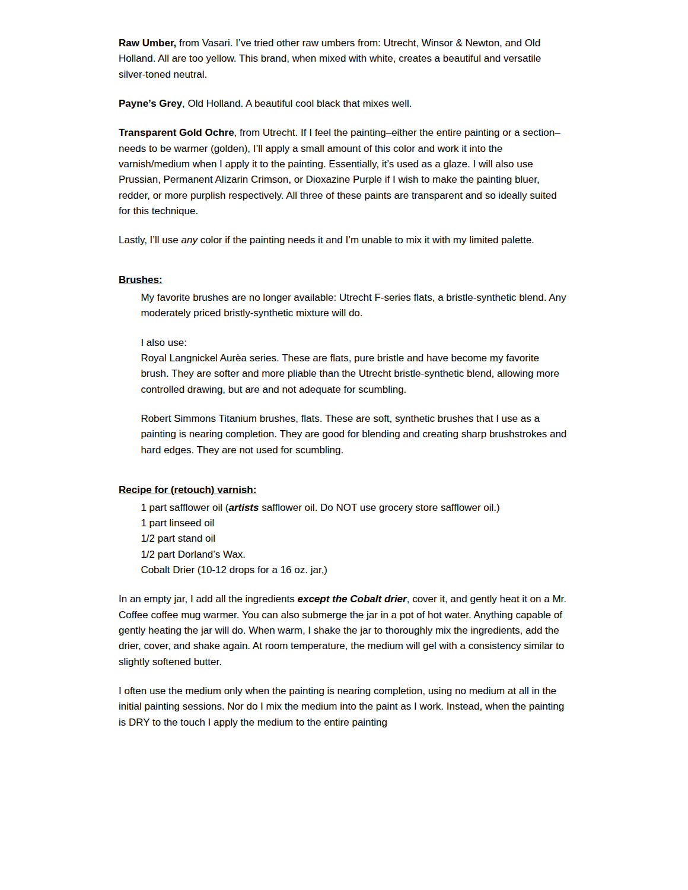Raw Umber, from Vasari. I’ve tried other raw umbers from: Utrecht, Winsor & Newton, and Old Holland. All are too yellow. This brand, when mixed with white, creates a beautiful and versatile silver-toned neutral.
Payne’s Grey, Old Holland. A beautiful cool black that mixes well.
Transparent Gold Ochre, from Utrecht. If I feel the painting–either the entire painting or a section–needs to be warmer (golden), I’ll apply a small amount of this color and work it into the varnish/medium when I apply it to the painting. Essentially, it’s used as a glaze. I will also use Prussian, Permanent Alizarin Crimson, or Dioxazine Purple if I wish to make the painting bluer, redder, or more purplish respectively. All three of these paints are transparent and so ideally suited for this technique.
Lastly, I’ll use any color if the painting needs it and I’m unable to mix it with my limited palette.
Brushes:
My favorite brushes are no longer available: Utrecht F-series flats, a bristle-synthetic blend. Any moderately priced bristly-synthetic mixture will do.
I also use:
Royal Langnickel Aurèa series. These are flats, pure bristle and have become my favorite brush. They are softer and more pliable than the Utrecht bristle-synthetic blend, allowing more controlled drawing, but are and not adequate for scumbling.
Robert Simmons Titanium brushes, flats. These are soft, synthetic brushes that I use as a painting is nearing completion. They are good for blending and creating sharp brushstrokes and hard edges. They are not used for scumbling.
Recipe for (retouch) varnish:
1 part safflower oil (artists safflower oil. Do NOT use grocery store safflower oil.)
1 part linseed oil
1/2 part stand oil
1/2 part Dorland’s Wax.
Cobalt Drier (10-12 drops for a 16 oz. jar,)
In an empty jar, I add all the ingredients except the Cobalt drier, cover it, and gently heat it on a Mr. Coffee coffee mug warmer. You can also submerge the jar in a pot of hot water. Anything capable of gently heating the jar will do. When warm, I shake the jar to thoroughly mix the ingredients, add the drier, cover, and shake again. At room temperature, the medium will gel with a consistency similar to slightly softened butter.
I often use the medium only when the painting is nearing completion, using no medium at all in the initial painting sessions. Nor do I mix the medium into the paint as I work. Instead, when the painting is DRY to the touch I apply the medium to the entire painting